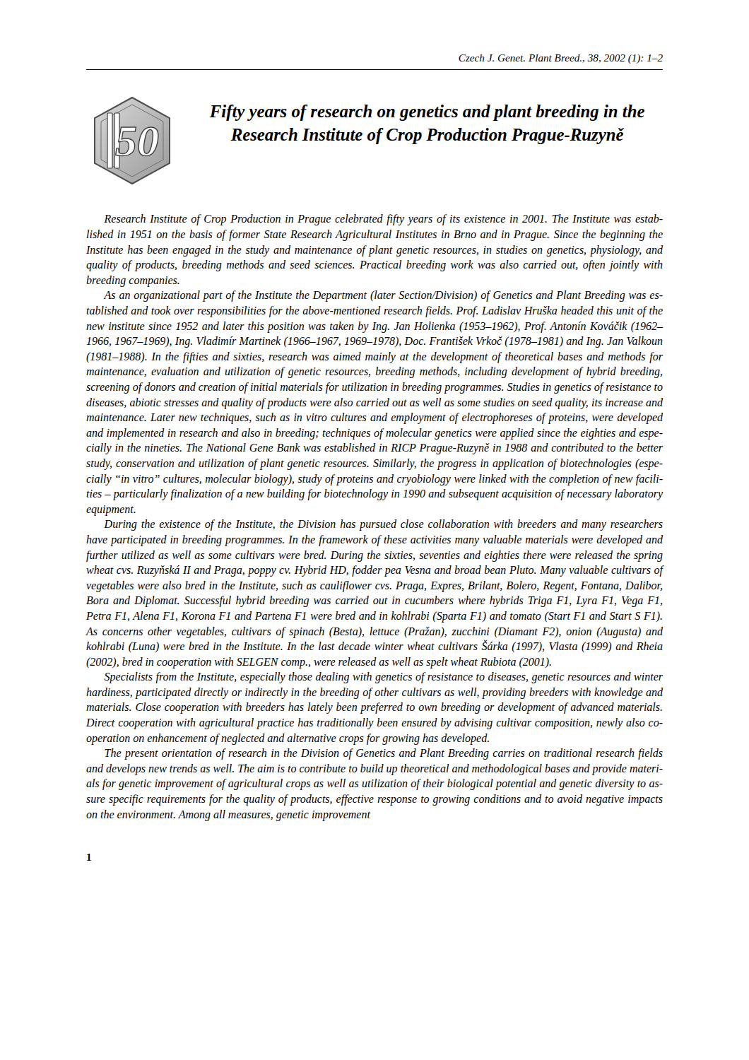Czech J. Genet. Plant Breed., 38, 2002 (1): 1–2
50
Fifty years of research on genetics and plant breeding in the Research Institute of Crop Production Prague-Ruzyně
Research Institute of Crop Production in Prague celebrated fifty years of its existence in 2001. The Institute was established in 1951 on the basis of former State Research Agricultural Institutes in Brno and in Prague. Since the beginning the Institute has been engaged in the study and maintenance of plant genetic resources, in studies on genetics, physiology, and quality of products, breeding methods and seed sciences. Practical breeding work was also carried out, often jointly with breeding companies.
As an organizational part of the Institute the Department (later Section/Division) of Genetics and Plant Breeding was established and took over responsibilities for the above-mentioned research fields. Prof. Ladislav Hruška headed this unit of the new institute since 1952 and later this position was taken by Ing. Jan Holienka (1953–1962), Prof. Antonín Kováčik (1962–1966, 1967–1969), Ing. Vladimír Martinek (1966–1967, 1969–1978), Doc. František Vrkoč (1978–1981) and Ing. Jan Valkoun (1981–1988). In the fifties and sixties, research was aimed mainly at the development of theoretical bases and methods for maintenance, evaluation and utilization of genetic resources, breeding methods, including development of hybrid breeding, screening of donors and creation of initial materials for utilization in breeding programmes. Studies in genetics of resistance to diseases, abiotic stresses and quality of products were also carried out as well as some studies on seed quality, its increase and maintenance. Later new techniques, such as in vitro cultures and employment of electrophoreses of proteins, were developed and implemented in research and also in breeding; techniques of molecular genetics were applied since the eighties and especially in the nineties. The National Gene Bank was established in RICP Prague-Ruzyně in 1988 and contributed to the better study, conservation and utilization of plant genetic resources. Similarly, the progress in application of biotechnologies (especially “in vitro” cultures, molecular biology), study of proteins and cryobiology were linked with the completion of new facilities – particularly finalization of a new building for biotechnology in 1990 and subsequent acquisition of necessary laboratory equipment.
During the existence of the Institute, the Division has pursued close collaboration with breeders and many researchers have participated in breeding programmes. In the framework of these activities many valuable materials were developed and further utilized as well as some cultivars were bred. During the sixties, seventies and eighties there were released the spring wheat cvs. Ruzyňská II and Praga, poppy cv. Hybrid HD, fodder pea Vesna and broad bean Pluto. Many valuable cultivars of vegetables were also bred in the Institute, such as cauliflower cvs. Praga, Expres, Brilant, Bolero, Regent, Fontana, Dalibor, Bora and Diplomat. Successful hybrid breeding was carried out in cucumbers where hybrids Triga F1, Lyra F1, Vega F1, Petra F1, Alena F1, Korona F1 and Partena F1 were bred and in kohlrabi (Sparta F1) and tomato (Start F1 and Start S F1). As concerns other vegetables, cultivars of spinach (Besta), lettuce (Pražan), zucchini (Diamant F2), onion (Augusta) and kohlrabi (Luna) were bred in the Institute. In the last decade winter wheat cultivars Šárka (1997), Vlasta (1999) and Rheia (2002), bred in cooperation with SELGEN comp., were released as well as spelt wheat Rubiota (2001).
Specialists from the Institute, especially those dealing with genetics of resistance to diseases, genetic resources and winter hardiness, participated directly or indirectly in the breeding of other cultivars as well, providing breeders with knowledge and materials. Close cooperation with breeders has lately been preferred to own breeding or development of advanced materials. Direct cooperation with agricultural practice has traditionally been ensured by advising cultivar composition, newly also cooperation on enhancement of neglected and alternative crops for growing has developed.
The present orientation of research in the Division of Genetics and Plant Breeding carries on traditional research fields and develops new trends as well. The aim is to contribute to build up theoretical and methodological bases and provide materials for genetic improvement of agricultural crops as well as utilization of their biological potential and genetic diversity to assure specific requirements for the quality of products, effective response to growing conditions and to avoid negative impacts on the environment. Among all measures, genetic improvement
1